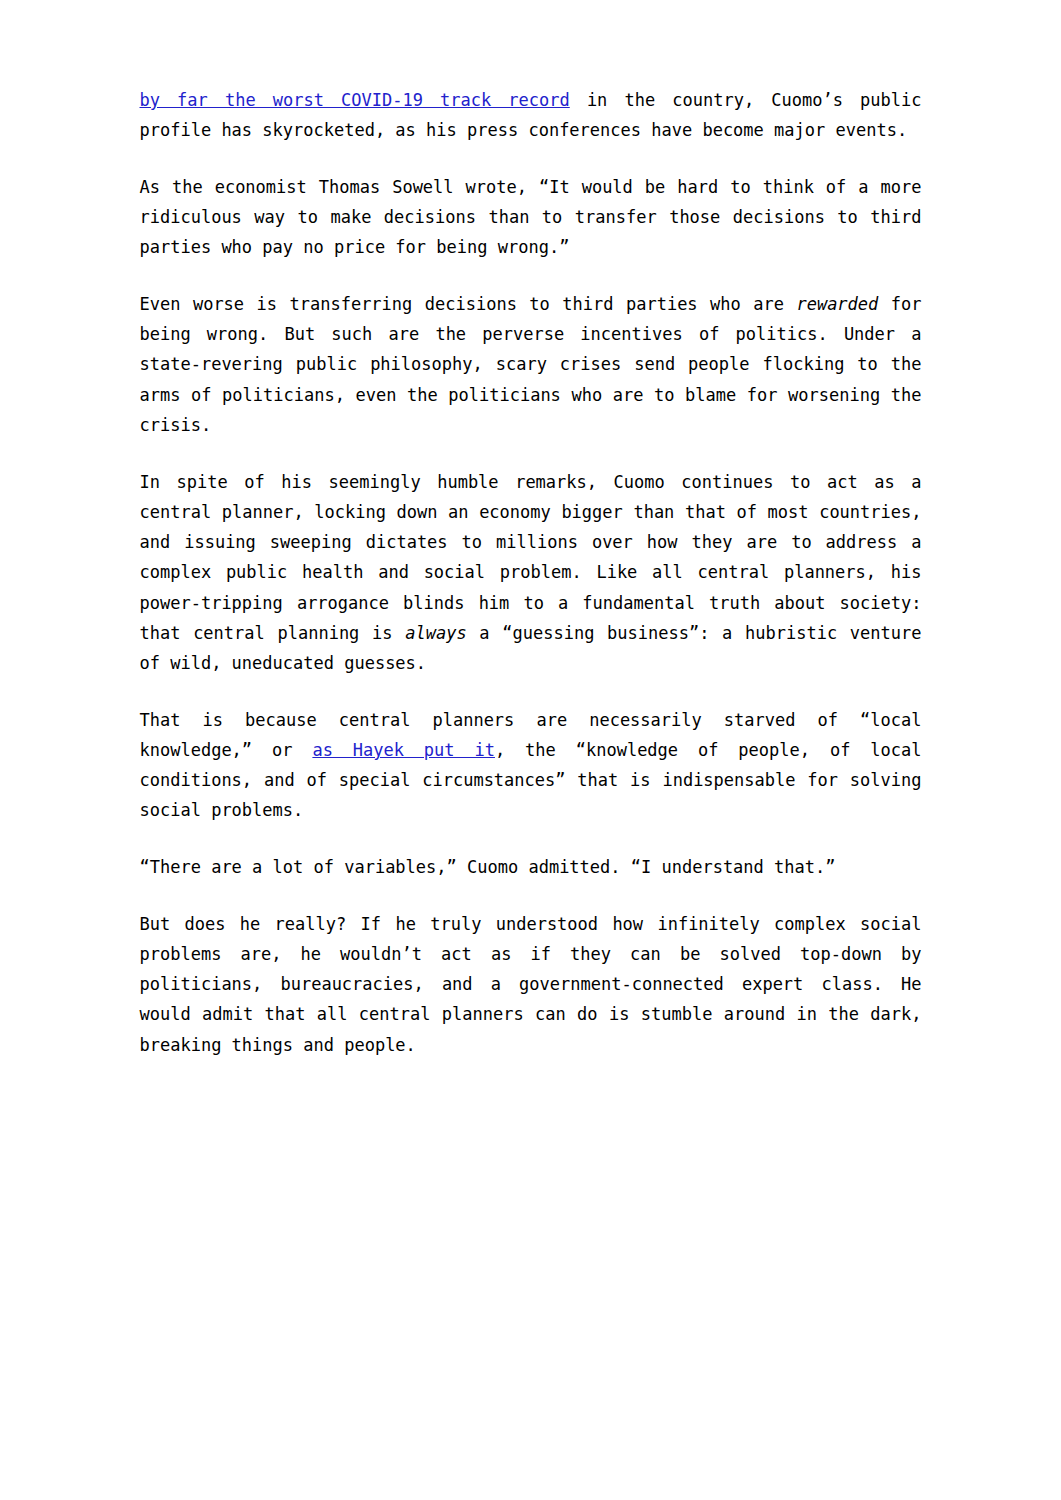by far the worst COVID-19 track record in the country, Cuomo’s public profile has skyrocketed, as his press conferences have become major events.
As the economist Thomas Sowell wrote, “It would be hard to think of a more ridiculous way to make decisions than to transfer those decisions to third parties who pay no price for being wrong.”
Even worse is transferring decisions to third parties who are rewarded for being wrong. But such are the perverse incentives of politics. Under a state-revering public philosophy, scary crises send people flocking to the arms of politicians, even the politicians who are to blame for worsening the crisis.
In spite of his seemingly humble remarks, Cuomo continues to act as a central planner, locking down an economy bigger than that of most countries, and issuing sweeping dictates to millions over how they are to address a complex public health and social problem. Like all central planners, his power-tripping arrogance blinds him to a fundamental truth about society: that central planning is always a “guessing business”: a hubristic venture of wild, uneducated guesses.
That is because central planners are necessarily starved of “local knowledge,” or as Hayek put it, the “knowledge of people, of local conditions, and of special circumstances” that is indispensable for solving social problems.
“There are a lot of variables,” Cuomo admitted. “I understand that.”
But does he really? If he truly understood how infinitely complex social problems are, he wouldn’t act as if they can be solved top-down by politicians, bureaucracies, and a government-connected expert class. He would admit that all central planners can do is stumble around in the dark, breaking things and people.